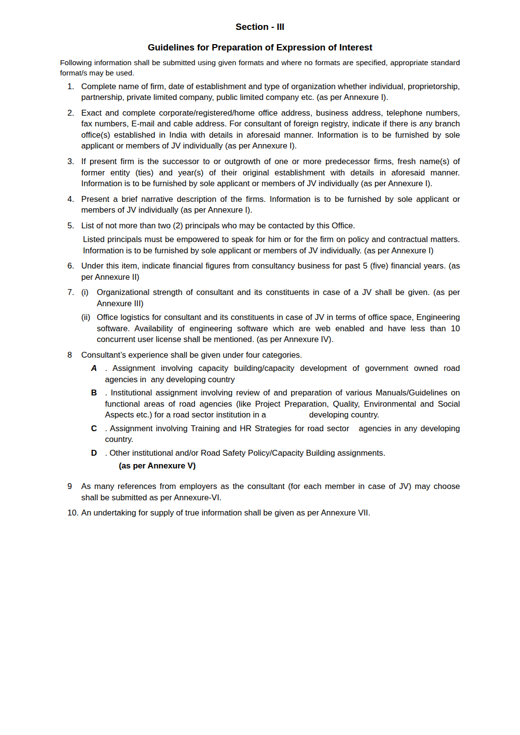Section - III
Guidelines for Preparation of Expression of Interest
Following information shall be submitted using given formats and where no formats are specified, appropriate standard format/s may be used.
Complete name of firm, date of establishment and type of organization whether individual, proprietorship, partnership, private limited company, public limited company etc. (as per Annexure I).
Exact and complete corporate/registered/home office address, business address, telephone numbers, fax numbers, E-mail and cable address. For consultant of foreign registry, indicate if there is any branch office(s) established in India with details in aforesaid manner. Information is to be furnished by sole applicant or members of JV individually (as per Annexure I).
If present firm is the successor to or outgrowth of one or more predecessor firms, fresh name(s) of former entity (ties) and year(s) of their original establishment with details in aforesaid manner. Information is to be furnished by sole applicant or members of JV individually (as per Annexure I).
Present a brief narrative description of the firms. Information is to be furnished by sole applicant or members of JV individually (as per Annexure I).
List of not more than two (2) principals who may be contacted by this Office.
Listed principals must be empowered to speak for him or for the firm on policy and contractual matters. Information is to be furnished by sole applicant or members of JV individually. (as per Annexure I)
Under this item, indicate financial figures from consultancy business for past 5 (five) financial years. (as per Annexure II)
(i) Organizational strength of consultant and its constituents in case of a JV shall be given. (as per Annexure III)
(ii) Office logistics for consultant and its constituents in case of JV in terms of office space, Engineering software. Availability of engineering software which are web enabled and have less than 10 concurrent user license shall be mentioned. (as per Annexure IV).
Consultant’s experience shall be given under four categories.
A. Assignment involving capacity building/capacity development of government owned road agencies in any developing country
B. Institutional assignment involving review of and preparation of various Manuals/Guidelines on functional areas of road agencies (like Project Preparation, Quality, Environmental and Social Aspects etc.) for a road sector institution in a developing country.
C. Assignment involving Training and HR Strategies for road sector agencies in any developing country.
D. Other institutional and/or Road Safety Policy/Capacity Building assignments. (as per Annexure V)
As many references from employers as the consultant (for each member in case of JV) may choose shall be submitted as per Annexure-VI.
An undertaking for supply of true information shall be given as per Annexure VII.